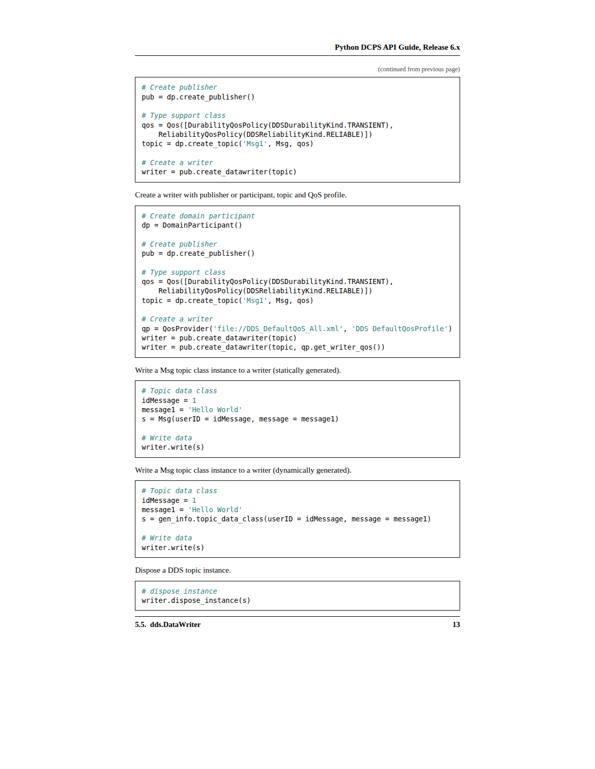Python DCPS API Guide, Release 6.x
(continued from previous page)
# Create publisher
pub = dp.create_publisher()

# Type support class
qos = Qos([DurabilityQosPolicy(DDSDurabilityKind.TRANSIENT),
    ReliabilityQosPolicy(DDSReliabilityKind.RELIABLE)])
topic = dp.create_topic('Msg1', Msg, qos)

# Create a writer
writer = pub.create_datawriter(topic)
Create a writer with publisher or participant, topic and QoS profile.
# Create domain participant
dp = DomainParticipant()

# Create publisher
pub = dp.create_publisher()

# Type support class
qos = Qos([DurabilityQosPolicy(DDSDurabilityKind.TRANSIENT),
    ReliabilityQosPolicy(DDSReliabilityKind.RELIABLE)])
topic = dp.create_topic('Msg1', Msg, qos)

# Create a writer
qp = QosProvider('file://DDS_DefaultQoS_All.xml', 'DDS DefaultQosProfile')
writer = pub.create_datawriter(topic)
writer = pub.create_datawriter(topic, qp.get_writer_qos())
Write a Msg topic class instance to a writer (statically generated).
# Topic data class
idMessage = 1
message1 = 'Hello World'
s = Msg(userID = idMessage, message = message1)

# Write data
writer.write(s)
Write a Msg topic class instance to a writer (dynamically generated).
# Topic data class
idMessage = 1
message1 = 'Hello World'
s = gen_info.topic_data_class(userID = idMessage, message = message1)

# Write data
writer.write(s)
Dispose a DDS topic instance.
# dispose instance
writer.dispose_instance(s)
5.5. dds.DataWriter
13